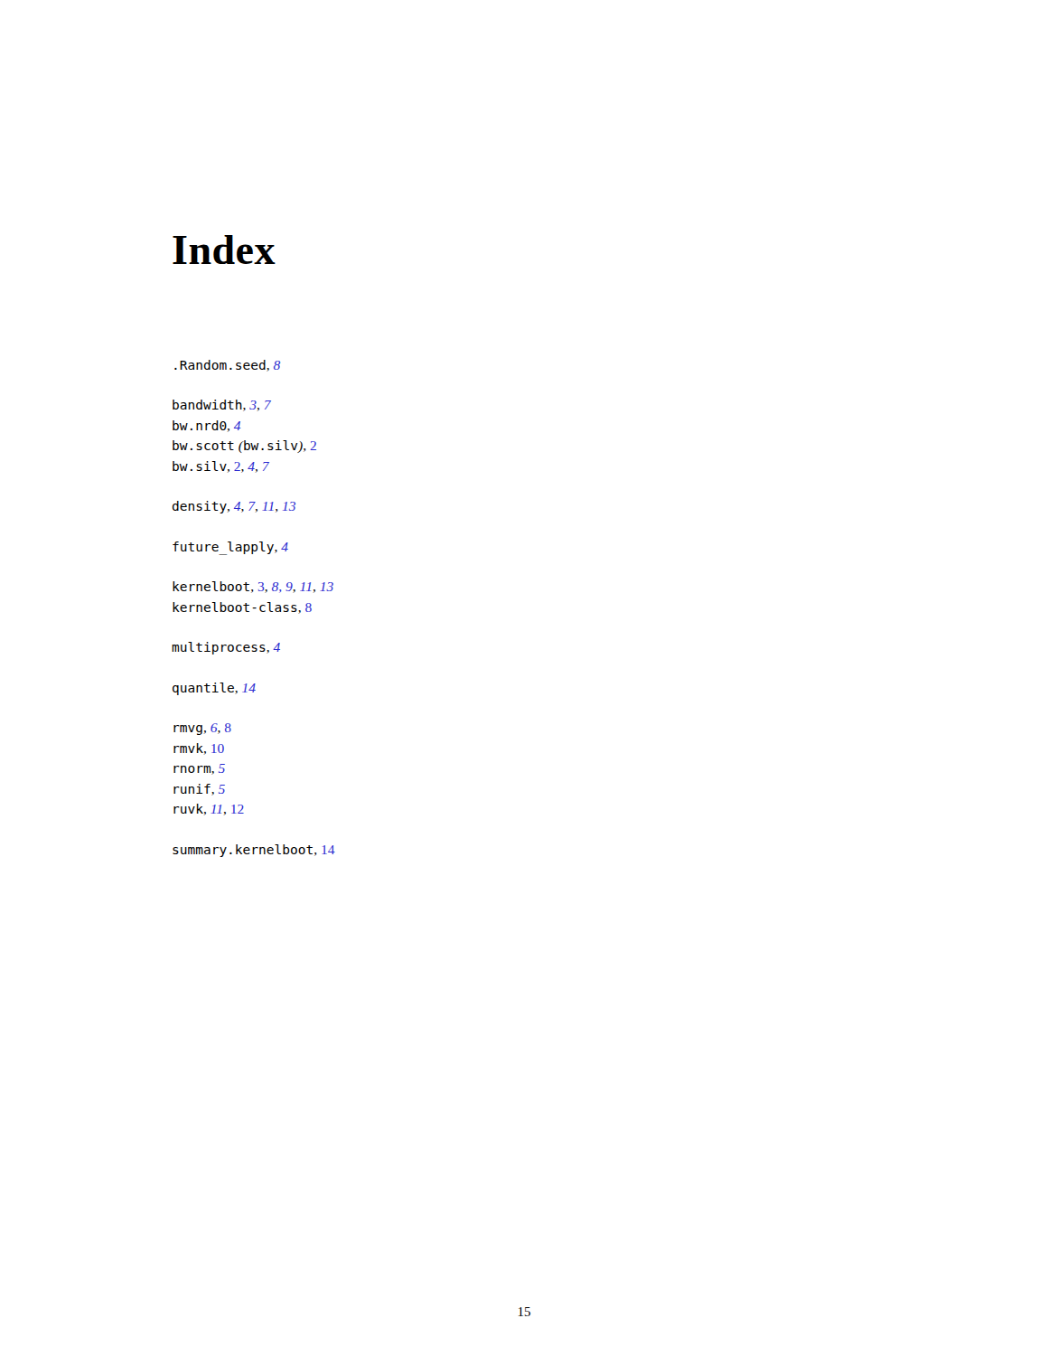Index
.Random.seed, 8
bandwidth, 3, 7
bw.nrd0, 4
bw.scott (bw.silv), 2
bw.silv, 2, 4, 7
density, 4, 7, 11, 13
future_lapply, 4
kernelboot, 3, 8, 9, 11, 13
kernelboot-class, 8
multiprocess, 4
quantile, 14
rmvg, 6, 8
rmvk, 10
rnorm, 5
runif, 5
ruvk, 11, 12
summary.kernelboot, 14
15